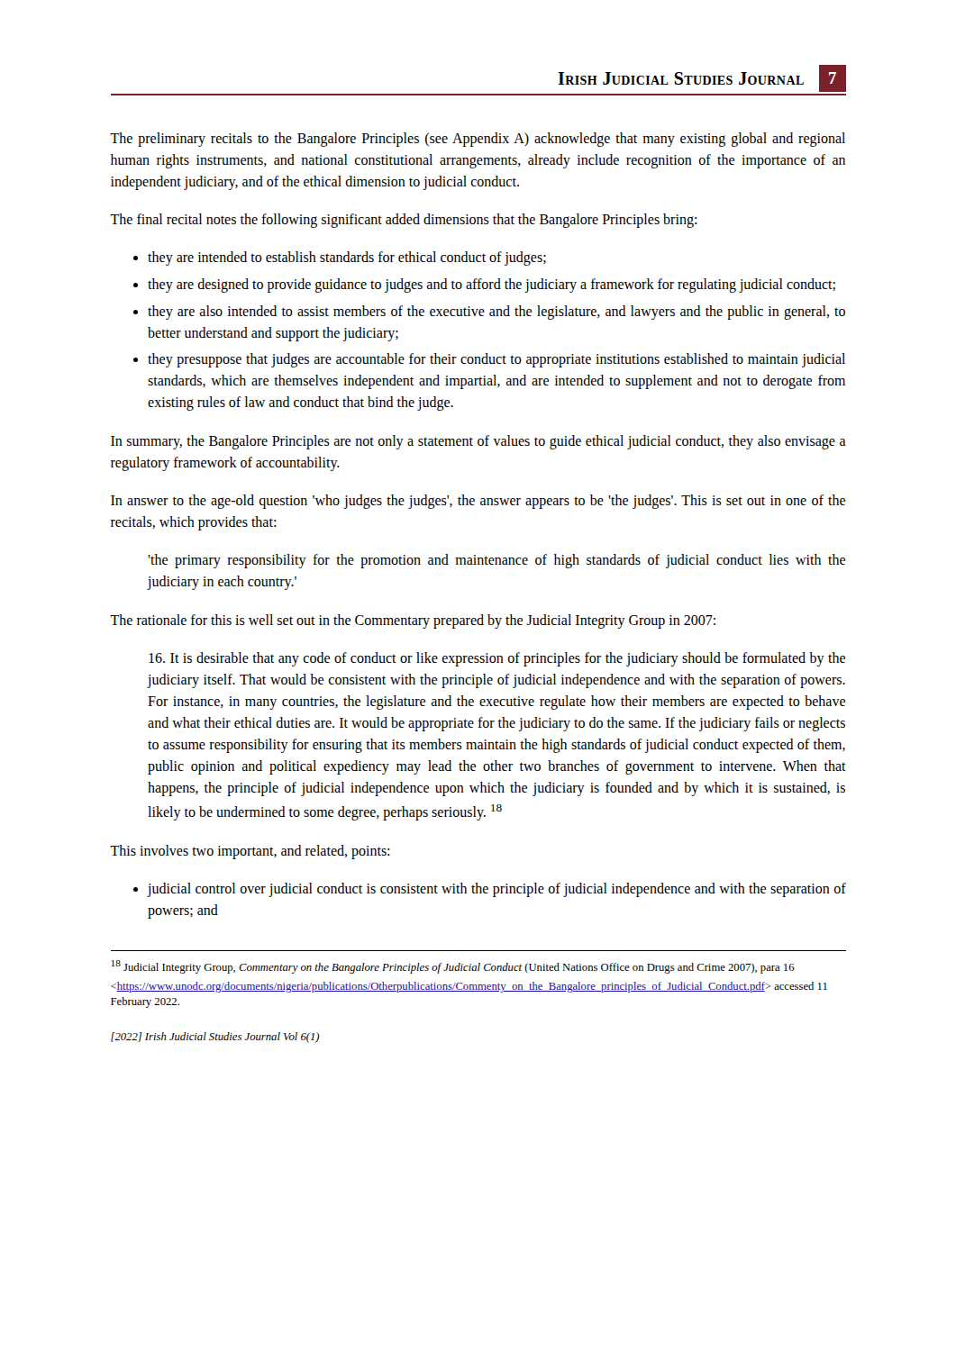Irish Judicial Studies Journal
7
The preliminary recitals to the Bangalore Principles (see Appendix A) acknowledge that many existing global and regional human rights instruments, and national constitutional arrangements, already include recognition of the importance of an independent judiciary, and of the ethical dimension to judicial conduct.
The final recital notes the following significant added dimensions that the Bangalore Principles bring:
they are intended to establish standards for ethical conduct of judges;
they are designed to provide guidance to judges and to afford the judiciary a framework for regulating judicial conduct;
they are also intended to assist members of the executive and the legislature, and lawyers and the public in general, to better understand and support the judiciary;
they presuppose that judges are accountable for their conduct to appropriate institutions established to maintain judicial standards, which are themselves independent and impartial, and are intended to supplement and not to derogate from existing rules of law and conduct that bind the judge.
In summary, the Bangalore Principles are not only a statement of values to guide ethical judicial conduct, they also envisage a regulatory framework of accountability.
In answer to the age-old question 'who judges the judges', the answer appears to be 'the judges'. This is set out in one of the recitals, which provides that:
'the primary responsibility for the promotion and maintenance of high standards of judicial conduct lies with the judiciary in each country.'
The rationale for this is well set out in the Commentary prepared by the Judicial Integrity Group in 2007:
16. It is desirable that any code of conduct or like expression of principles for the judiciary should be formulated by the judiciary itself. That would be consistent with the principle of judicial independence and with the separation of powers. For instance, in many countries, the legislature and the executive regulate how their members are expected to behave and what their ethical duties are. It would be appropriate for the judiciary to do the same. If the judiciary fails or neglects to assume responsibility for ensuring that its members maintain the high standards of judicial conduct expected of them, public opinion and political expediency may lead the other two branches of government to intervene. When that happens, the principle of judicial independence upon which the judiciary is founded and by which it is sustained, is likely to be undermined to some degree, perhaps seriously. 18
This involves two important, and related, points:
judicial control over judicial conduct is consistent with the principle of judicial independence and with the separation of powers; and
18 Judicial Integrity Group, Commentary on the Bangalore Principles of Judicial Conduct (United Nations Office on Drugs and Crime 2007), para 16
<https://www.unodc.org/documents/nigeria/publications/Otherpublications/Commenty_on_the_Bangalore_principles_of_Judicial_Conduct.pdf> accessed 11 February 2022.
[2022] Irish Judicial Studies Journal Vol 6(1)